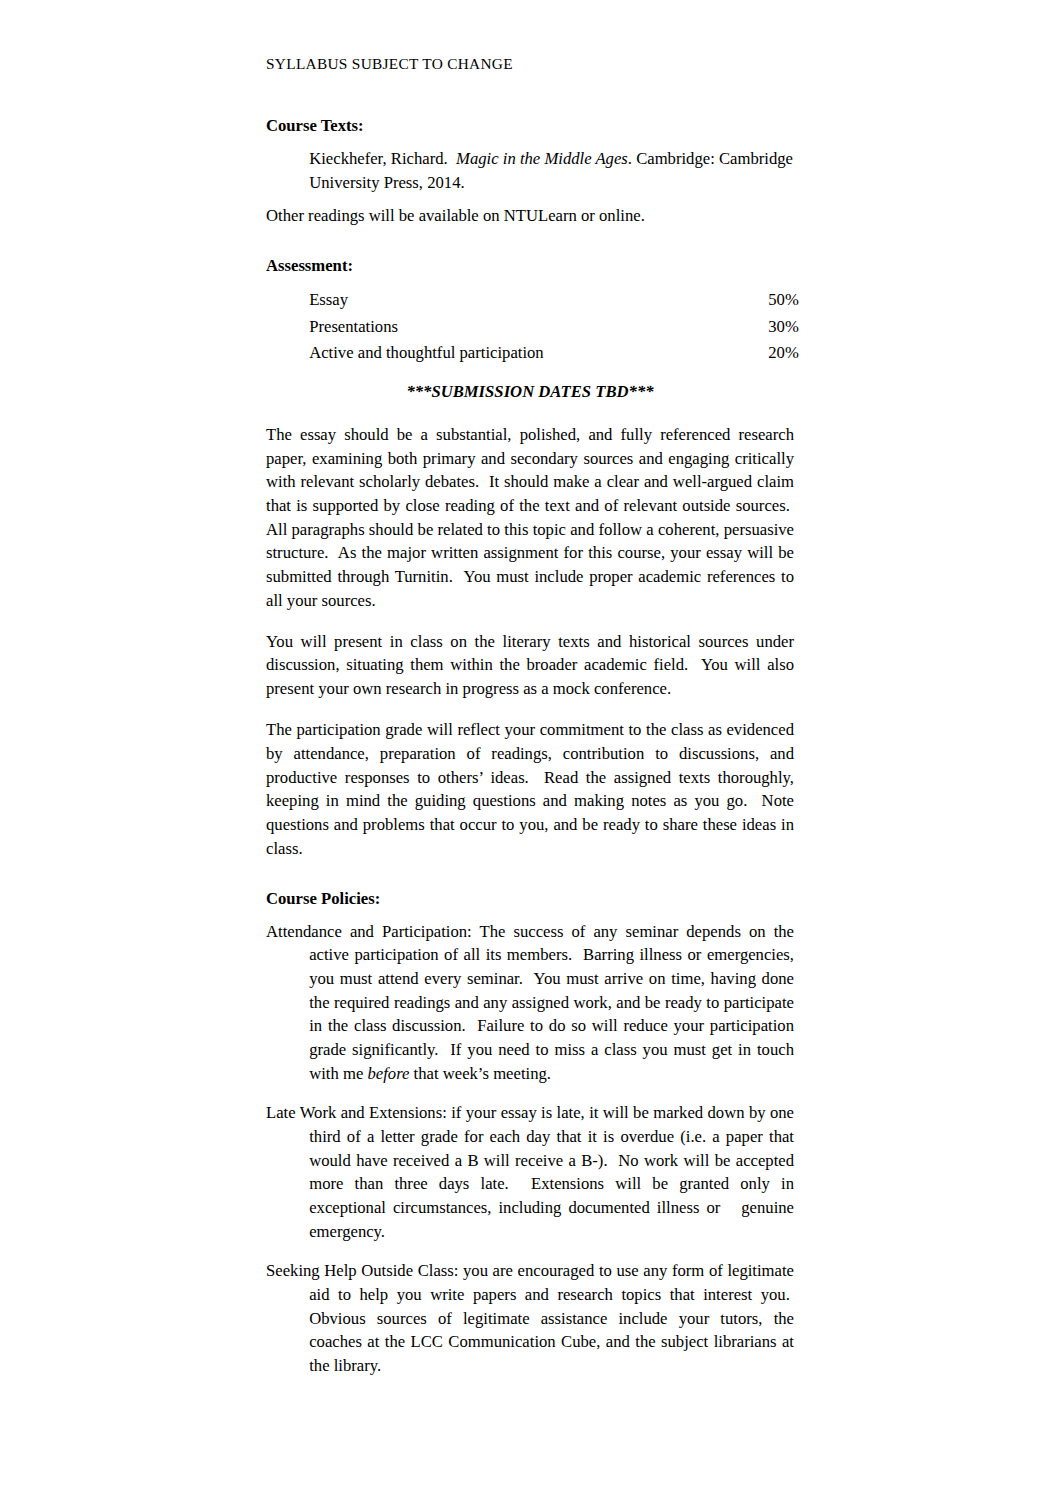SYLLABUS SUBJECT TO CHANGE
Course Texts:
Kieckhefer, Richard. Magic in the Middle Ages. Cambridge: Cambridge University Press, 2014.
Other readings will be available on NTULearn or online.
Assessment:
| Essay | 50% |
| Presentations | 30% |
| Active and thoughtful participation | 20% |
***SUBMISSION DATES TBD***
The essay should be a substantial, polished, and fully referenced research paper, examining both primary and secondary sources and engaging critically with relevant scholarly debates. It should make a clear and well-argued claim that is supported by close reading of the text and of relevant outside sources. All paragraphs should be related to this topic and follow a coherent, persuasive structure. As the major written assignment for this course, your essay will be submitted through Turnitin. You must include proper academic references to all your sources.
You will present in class on the literary texts and historical sources under discussion, situating them within the broader academic field. You will also present your own research in progress as a mock conference.
The participation grade will reflect your commitment to the class as evidenced by attendance, preparation of readings, contribution to discussions, and productive responses to others’ ideas. Read the assigned texts thoroughly, keeping in mind the guiding questions and making notes as you go. Note questions and problems that occur to you, and be ready to share these ideas in class.
Course Policies:
Attendance and Participation: The success of any seminar depends on the active participation of all its members. Barring illness or emergencies, you must attend every seminar. You must arrive on time, having done the required readings and any assigned work, and be ready to participate in the class discussion. Failure to do so will reduce your participation grade significantly. If you need to miss a class you must get in touch with me before that week’s meeting.
Late Work and Extensions: if your essay is late, it will be marked down by one third of a letter grade for each day that it is overdue (i.e. a paper that would have received a B will receive a B-). No work will be accepted more than three days late. Extensions will be granted only in exceptional circumstances, including documented illness or genuine emergency.
Seeking Help Outside Class: you are encouraged to use any form of legitimate aid to help you write papers and research topics that interest you. Obvious sources of legitimate assistance include your tutors, the coaches at the LCC Communication Cube, and the subject librarians at the library.